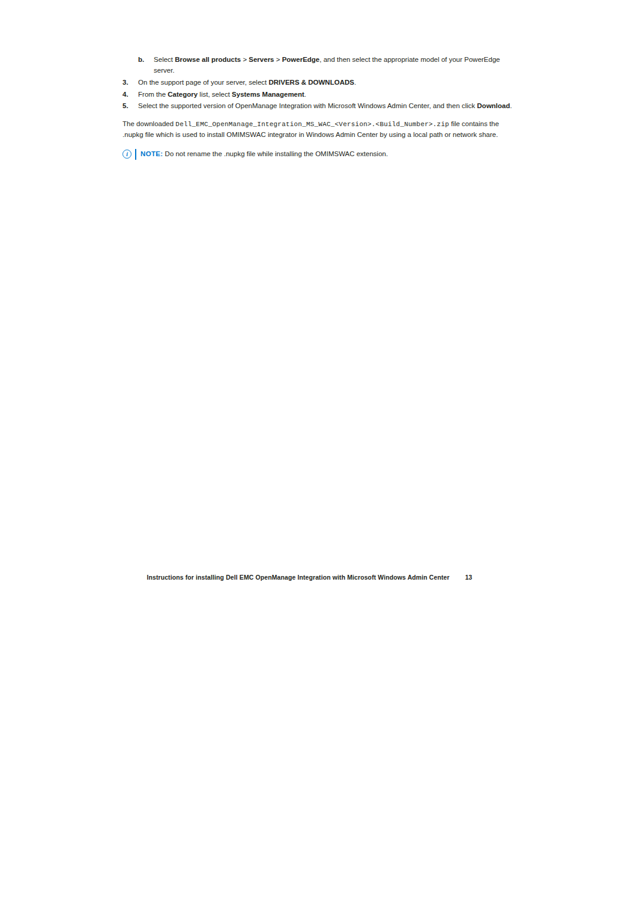b. Select Browse all products > Servers > PowerEdge, and then select the appropriate model of your PowerEdge server.
3. On the support page of your server, select DRIVERS & DOWNLOADS.
4. From the Category list, select Systems Management.
5. Select the supported version of OpenManage Integration with Microsoft Windows Admin Center, and then click Download.
The downloaded Dell_EMC_OpenManage_Integration_MS_WAC_<Version>.<Build_Number>.zip file contains the .nupkg file which is used to install OMIMSWAC integrator in Windows Admin Center by using a local path or network share.
i
NOTE: Do not rename the .nupkg file while installing the OMIMSWAC extension.
Instructions for installing Dell EMC OpenManage Integration with Microsoft Windows Admin Center 13